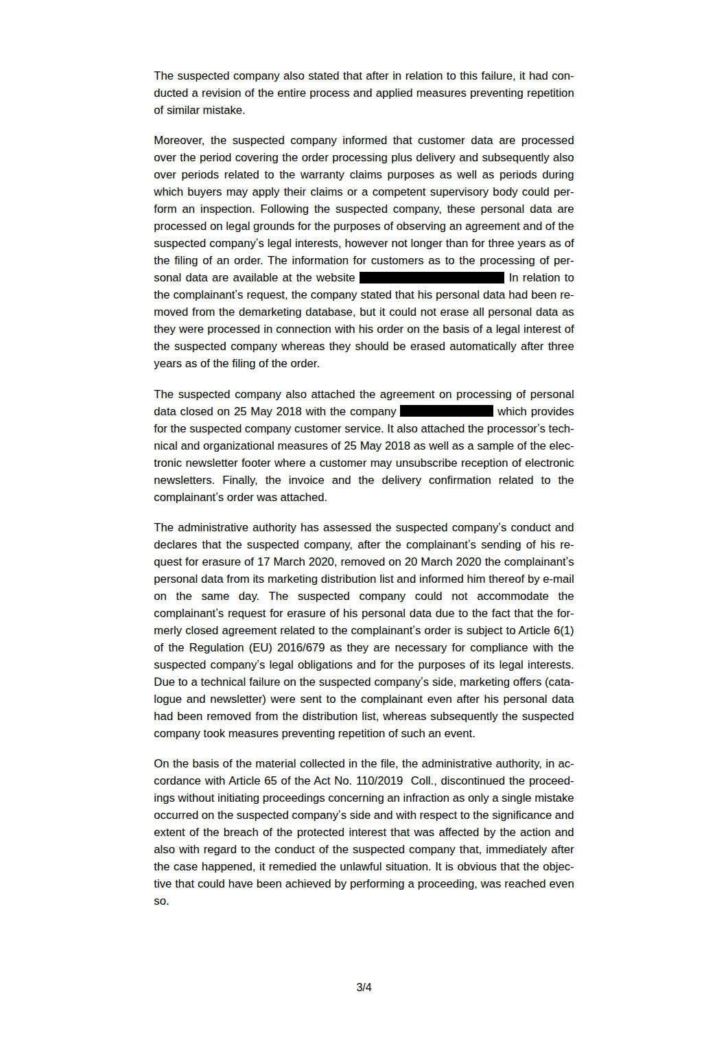The suspected company also stated that after in relation to this failure, it had conducted a revision of the entire process and applied measures preventing repetition of similar mistake.
Moreover, the suspected company informed that customer data are processed over the period covering the order processing plus delivery and subsequently also over periods related to the warranty claims purposes as well as periods during which buyers may apply their claims or a competent supervisory body could perform an inspection. Following the suspected company, these personal data are processed on legal grounds for the purposes of observing an agreement and of the suspected companyʼs legal interests, however not longer than for three years as of the filing of an order. The information for customers as to the processing of personal data are available at the website In relation to the complainantʼs request, the company stated that his personal data had been removed from the demarketing database, but it could not erase all personal data as they were processed in connection with his order on the basis of a legal interest of the suspected company whereas they should be erased automatically after three years as of the filing of the order.
The suspected company also attached the agreement on processing of personal data closed on 25 May 2018 with the company which provides for the suspected company customer service. It also attached the processorʼs technical and organizational measures of 25 May 2018 as well as a sample of the electronic newsletter footer where a customer may unsubscribe reception of electronic newsletters. Finally, the invoice and the delivery confirmation related to the complainantʼs order was attached.
The administrative authority has assessed the suspected companyʼs conduct and declares that the suspected company, after the complainantʼs sending of his request for erasure of 17 March 2020, removed on 20 March 2020 the complainantʼs personal data from its marketing distribution list and informed him thereof by e-mail on the same day. The suspected company could not accommodate the complainantʼs request for erasure of his personal data due to the fact that the formerly closed agreement related to the complainantʼs order is subject to Article 6(1) of the Regulation (EU) 2016/679 as they are necessary for compliance with the suspected companyʼs legal obligations and for the purposes of its legal interests. Due to a technical failure on the suspected companyʼs side, marketing offers (catalogue and newsletter) were sent to the complainant even after his personal data had been removed from the distribution list, whereas subsequently the suspected company took measures preventing repetition of such an event.
On the basis of the material collected in the file, the administrative authority, in accordance with Article 65 of the Act No. 110/2019 Coll., discontinued the proceedings without initiating proceedings concerning an infraction as only a single mistake occurred on the suspected companyʼs side and with respect to the significance and extent of the breach of the protected interest that was affected by the action and also with regard to the conduct of the suspected company that, immediately after the case happened, it remedied the unlawful situation. It is obvious that the objective that could have been achieved by performing a proceeding, was reached even so.
3/4